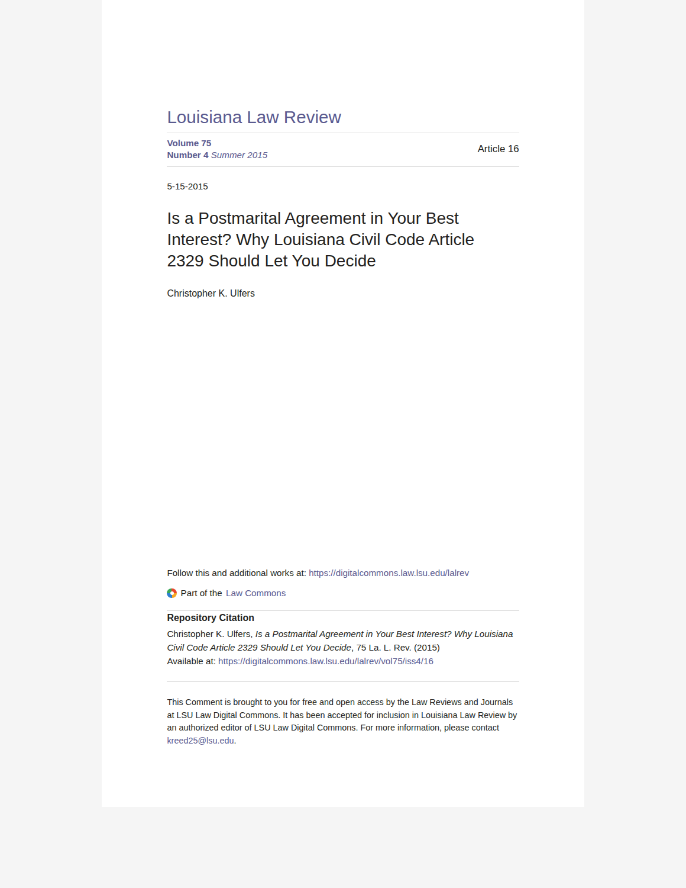Louisiana Law Review
Volume 75 Number 4 Summer 2015
Article 16
5-15-2015
Is a Postmarital Agreement in Your Best Interest? Why Louisiana Civil Code Article 2329 Should Let You Decide
Christopher K. Ulfers
Follow this and additional works at: https://digitalcommons.law.lsu.edu/lalrev
Part of the Law Commons
Repository Citation
Christopher K. Ulfers, Is a Postmarital Agreement in Your Best Interest? Why Louisiana Civil Code Article 2329 Should Let You Decide, 75 La. L. Rev. (2015)
Available at: https://digitalcommons.law.lsu.edu/lalrev/vol75/iss4/16
This Comment is brought to you for free and open access by the Law Reviews and Journals at LSU Law Digital Commons. It has been accepted for inclusion in Louisiana Law Review by an authorized editor of LSU Law Digital Commons. For more information, please contact kreed25@lsu.edu.